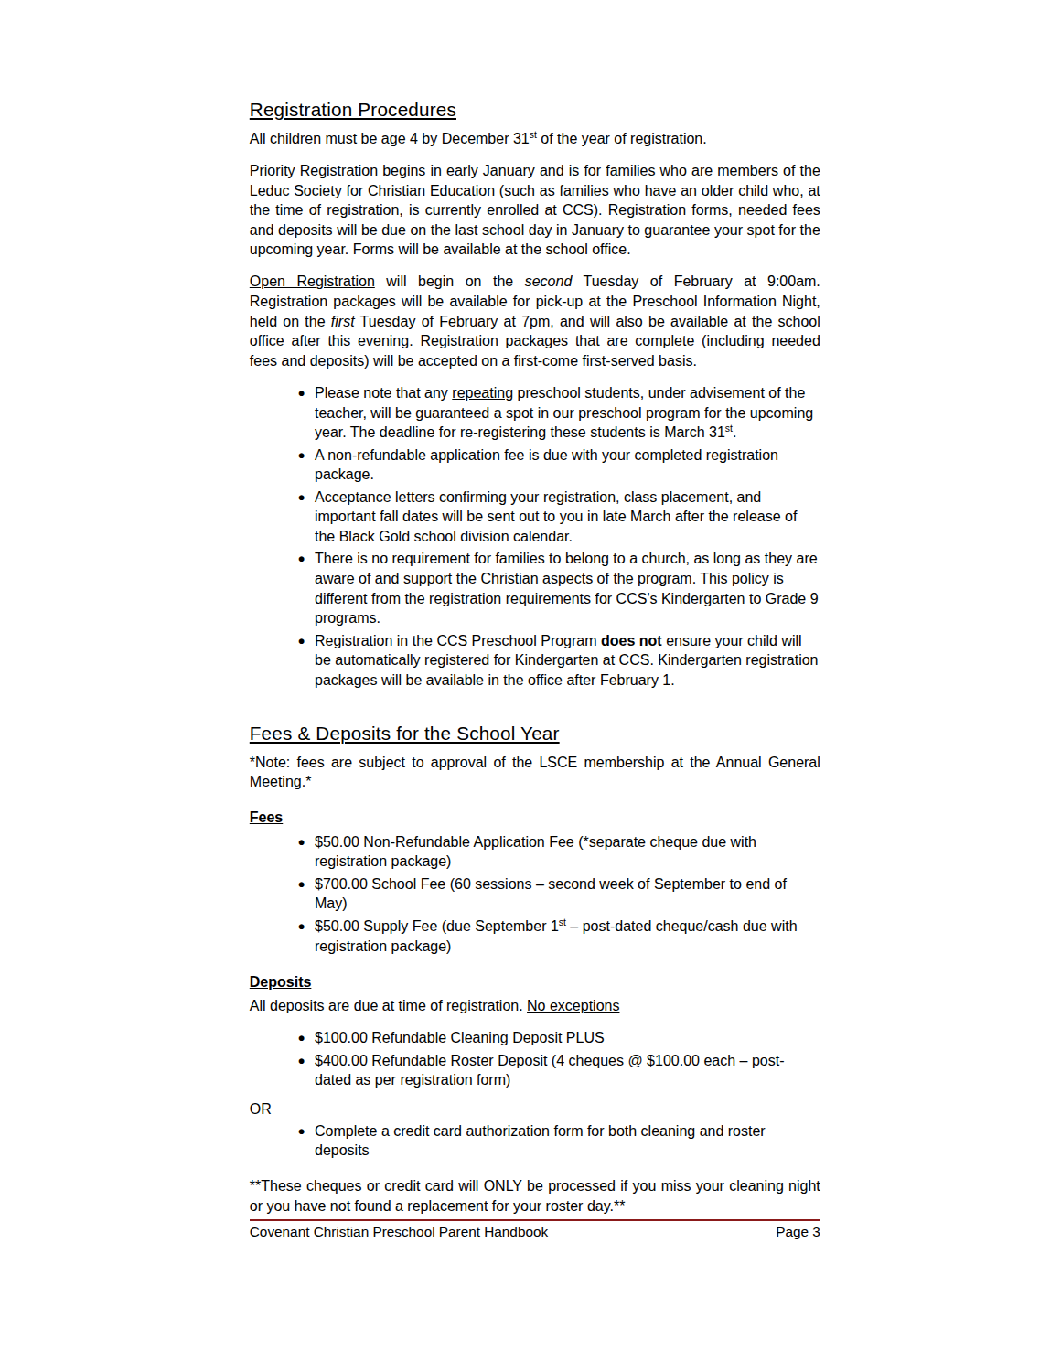Registration Procedures
All children must be age 4 by December 31st of the year of registration.
Priority Registration begins in early January and is for families who are members of the Leduc Society for Christian Education (such as families who have an older child who, at the time of registration, is currently enrolled at CCS). Registration forms, needed fees and deposits will be due on the last school day in January to guarantee your spot for the upcoming year. Forms will be available at the school office.
Open Registration will begin on the second Tuesday of February at 9:00am. Registration packages will be available for pick-up at the Preschool Information Night, held on the first Tuesday of February at 7pm, and will also be available at the school office after this evening. Registration packages that are complete (including needed fees and deposits) will be accepted on a first-come first-served basis.
Please note that any repeating preschool students, under advisement of the teacher, will be guaranteed a spot in our preschool program for the upcoming year. The deadline for re-registering these students is March 31st.
A non-refundable application fee is due with your completed registration package.
Acceptance letters confirming your registration, class placement, and important fall dates will be sent out to you in late March after the release of the Black Gold school division calendar.
There is no requirement for families to belong to a church, as long as they are aware of and support the Christian aspects of the program. This policy is different from the registration requirements for CCS's Kindergarten to Grade 9 programs.
Registration in the CCS Preschool Program does not ensure your child will be automatically registered for Kindergarten at CCS. Kindergarten registration packages will be available in the office after February 1.
Fees & Deposits for the School Year
*Note: fees are subject to approval of the LSCE membership at the Annual General Meeting.*
Fees
$50.00 Non-Refundable Application Fee (*separate cheque due with registration package)
$700.00 School Fee (60 sessions – second week of September to end of May)
$50.00 Supply Fee (due September 1st – post-dated cheque/cash due with registration package)
Deposits
All deposits are due at time of registration. No exceptions
$100.00 Refundable Cleaning Deposit PLUS
$400.00 Refundable Roster Deposit (4 cheques @ $100.00 each – post-dated as per registration form)
OR
Complete a credit card authorization form for both cleaning and roster deposits
**These cheques or credit card will ONLY be processed if you miss your cleaning night or you have not found a replacement for your roster day.**
Covenant Christian Preschool Parent Handbook Page 3